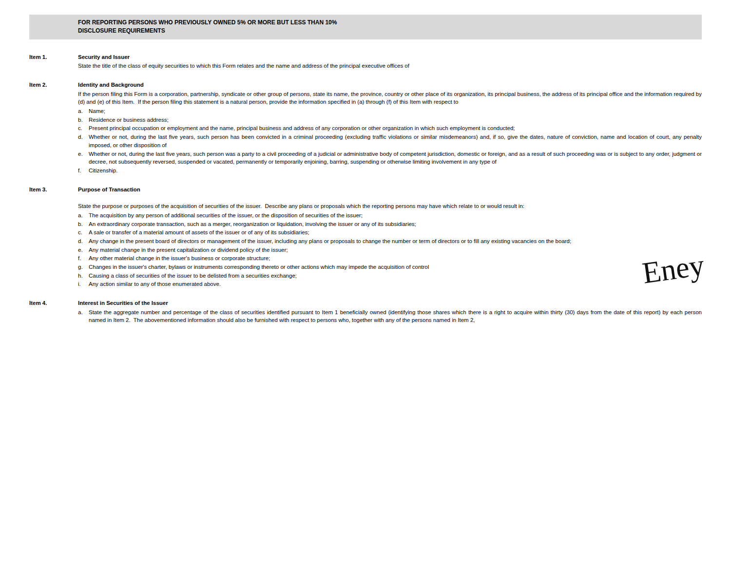FOR REPORTING PERSONS WHO PREVIOUSLY OWNED 5% OR MORE BUT LESS THAN 10%
DISCLOSURE REQUIREMENTS
Item 1.
Security and Issuer
State the title of the class of equity securities to which this Form relates and the name and address of the principal executive offices of
Item 2.
Identity and Background
If the person filing this Form is a corporation, partnership, syndicate or other group of persons, state its name, the province, country or other place of its organization, its principal business, the address of its principal office and the information required by (d) and (e) of this Item. If the person filing this statement is a natural person, provide the information specified in (a) through (f) of this Item with respect to
Name;
Residence or business address;
Present principal occupation or employment and the name, principal business and address of any corporation or other organization in which such employment is conducted;
Whether or not, during the last five years, such person has been convicted in a criminal proceeding (excluding traffic violations or similar misdemeanors) and, if so, give the dates, nature of conviction, name and location of court, any penalty imposed, or other disposition of
Whether or not, during the last five years, such person was a party to a civil proceeding of a judicial or administrative body of competent jurisdiction, domestic or foreign, and as a result of such proceeding was or is subject to any order, judgment or decree, not subsequently reversed, suspended or vacated, permanently or temporarily enjoining, barring, suspending or otherwise limiting involvement in any type of
Citizenship.
Item 3.
Purpose of Transaction
State the purpose or purposes of the acquisition of securities of the issuer. Describe any plans or proposals which the reporting persons may have which relate to or would result in:
The acquisition by any person of additional securities of the issuer, or the disposition of securities of the issuer;
An extraordinary corporate transaction, such as a merger, reorganization or liquidation, involving the issuer or any of its subsidiaries;
A sale or transfer of a material amount of assets of the issuer or of any of its subsidiaries;
Any change in the present board of directors or management of the issuer, including any plans or proposals to change the number or term of directors or to fill any existing vacancies on the board;
Any material change in the present capitalization or dividend policy of the issuer;
Any other material change in the issuer's business or corporate structure;
Changes in the issuer's charter, bylaws or instruments corresponding thereto or other actions which may impede the acquisition of control
Causing a class of securities of the issuer to be delisted from a securities exchange;
Any action similar to any of those enumerated above.
Item 4.
Interest in Securities of the Issuer
State the aggregate number and percentage of the class of securities identified pursuant to Item 1 beneficially owned (identifying those shares which there is a right to acquire within thirty (30) days from the date of this report) by each person named in Item 2. The abovementioned information should also be furnished with respect to persons who, together with any of the persons named in Item 2,
Eney